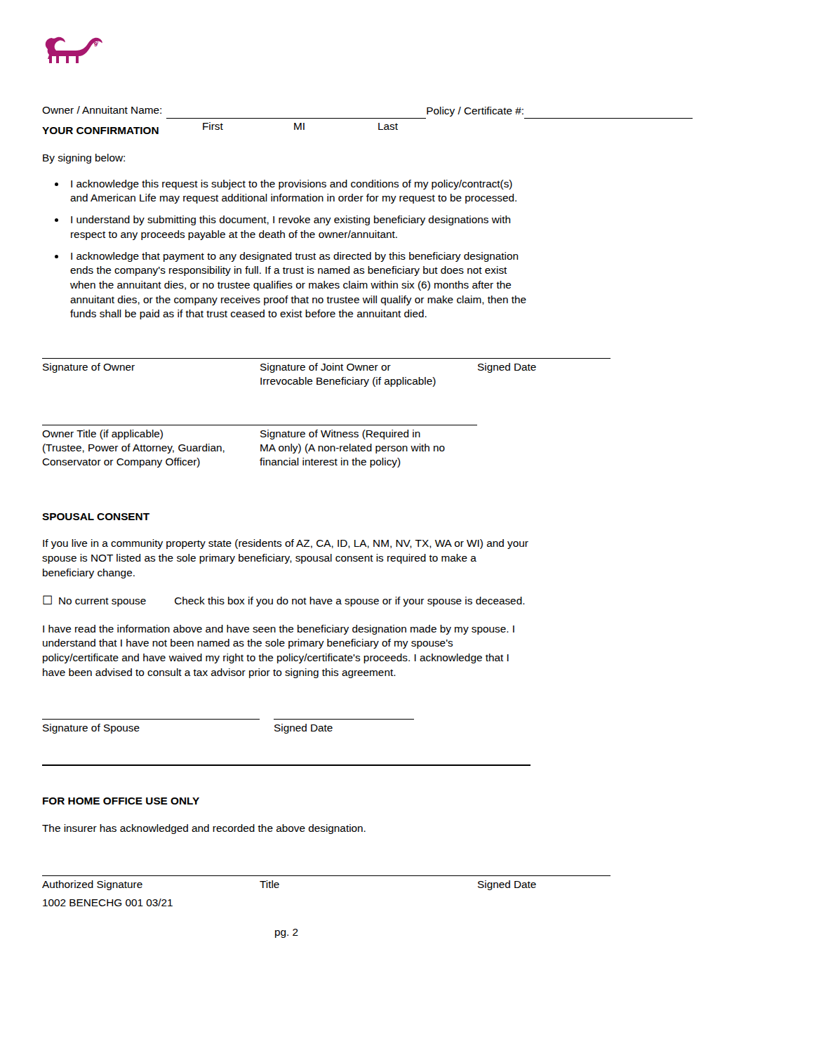9
Owner / Annuitant Name:
Policy / Certificate #:
First MI Last
Your Confirmation
By signing below:
I acknowledge this request is subject to the provisions and conditions of my policy/contract(s) and American Life may request additional information in order for my request to be processed.
I understand by submitting this document, I revoke any existing beneficiary designations with respect to any proceeds payable at the death of the owner/annuitant.
I acknowledge that payment to any designated trust as directed by this beneficiary designation ends the company's responsibility in full. If a trust is named as beneficiary but does not exist when the annuitant dies, or no trustee qualifies or makes claim within six (6) months after the annuitant dies, or the company receives proof that no trustee will qualify or make claim, then the funds shall be paid as if that trust ceased to exist before the annuitant died.
Signature of Owner
Signature of Joint Owner or
Irrevocable Beneficiary (if applicable)
Signed Date
Owner Title (if applicable)
(Trustee, Power of Attorney, Guardian,
Conservator or Company Officer)
Signature of Witness (Required in
MA only) (A non-related person with no
financial interest in the policy)
Spousal Consent
If you live in a community property state (residents of AZ, CA, ID, LA, NM, NV, TX, WA or WI) and your spouse is NOT listed as the sole primary beneficiary, spousal consent is required to make a beneficiary change.
☐ No current spouse Check this box if you do not have a spouse or if your spouse is deceased.
I have read the information above and have seen the beneficiary designation made by my spouse. I understand that I have not been named as the sole primary beneficiary of my spouse's policy/certificate and have waived my right to the policy/certificate's proceeds. I acknowledge that I have been advised to consult a tax advisor prior to signing this agreement.
Signature of Spouse
Signed Date
For Home Office Use Only
The insurer has acknowledged and recorded the above designation.
Authorized Signature
Title
Signed Date
1002 BENECHG 001 03/21
pg. 2